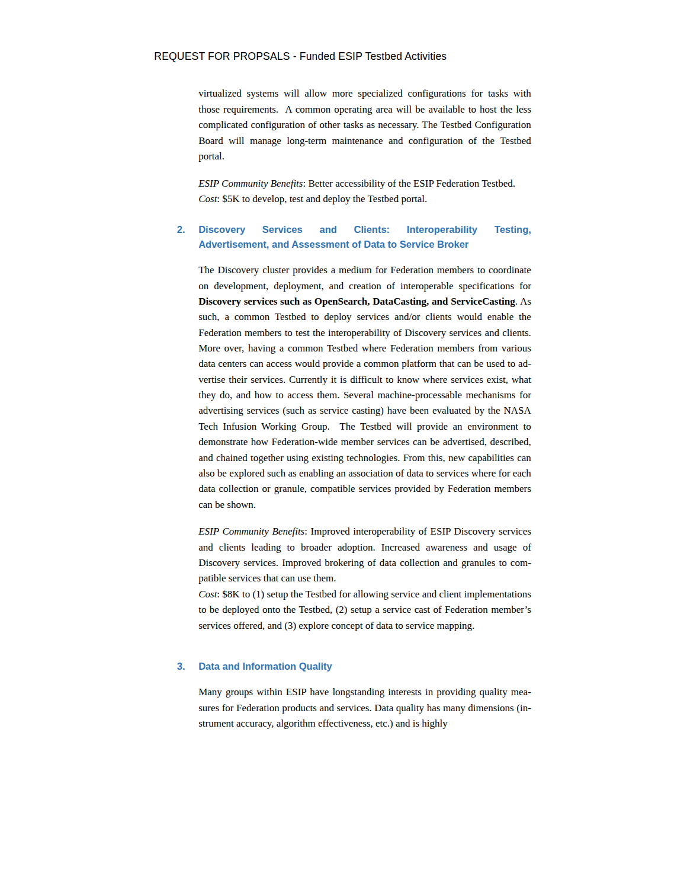REQUEST FOR PROPSALS - Funded ESIP Testbed Activities
virtualized systems will allow more specialized configurations for tasks with those requirements. A common operating area will be available to host the less complicated configuration of other tasks as necessary. The Testbed Configuration Board will manage long-term maintenance and configuration of the Testbed portal.
ESIP Community Benefits: Better accessibility of the ESIP Federation Testbed.
Cost: $5K to develop, test and deploy the Testbed portal.
2.
Discovery Services and Clients: Interoperability Testing, Advertisement, and Assessment of Data to Service Broker
The Discovery cluster provides a medium for Federation members to coordinate on development, deployment, and creation of interoperable specifications for Discovery services such as OpenSearch, DataCasting, and ServiceCasting. As such, a common Testbed to deploy services and/or clients would enable the Federation members to test the interoperability of Discovery services and clients. More over, having a common Testbed where Federation members from various data centers can access would provide a common platform that can be used to advertise their services. Currently it is difficult to know where services exist, what they do, and how to access them. Several machine-processable mechanisms for advertising services (such as service casting) have been evaluated by the NASA Tech Infusion Working Group. The Testbed will provide an environment to demonstrate how Federation-wide member services can be advertised, described, and chained together using existing technologies. From this, new capabilities can also be explored such as enabling an association of data to services where for each data collection or granule, compatible services provided by Federation members can be shown.
ESIP Community Benefits: Improved interoperability of ESIP Discovery services and clients leading to broader adoption. Increased awareness and usage of Discovery services. Improved brokering of data collection and granules to compatible services that can use them.
Cost: $8K to (1) setup the Testbed for allowing service and client implementations to be deployed onto the Testbed, (2) setup a service cast of Federation member’s services offered, and (3) explore concept of data to service mapping.
3.
Data and Information Quality
Many groups within ESIP have longstanding interests in providing quality measures for Federation products and services. Data quality has many dimensions (instrument accuracy, algorithm effectiveness, etc.) and is highly